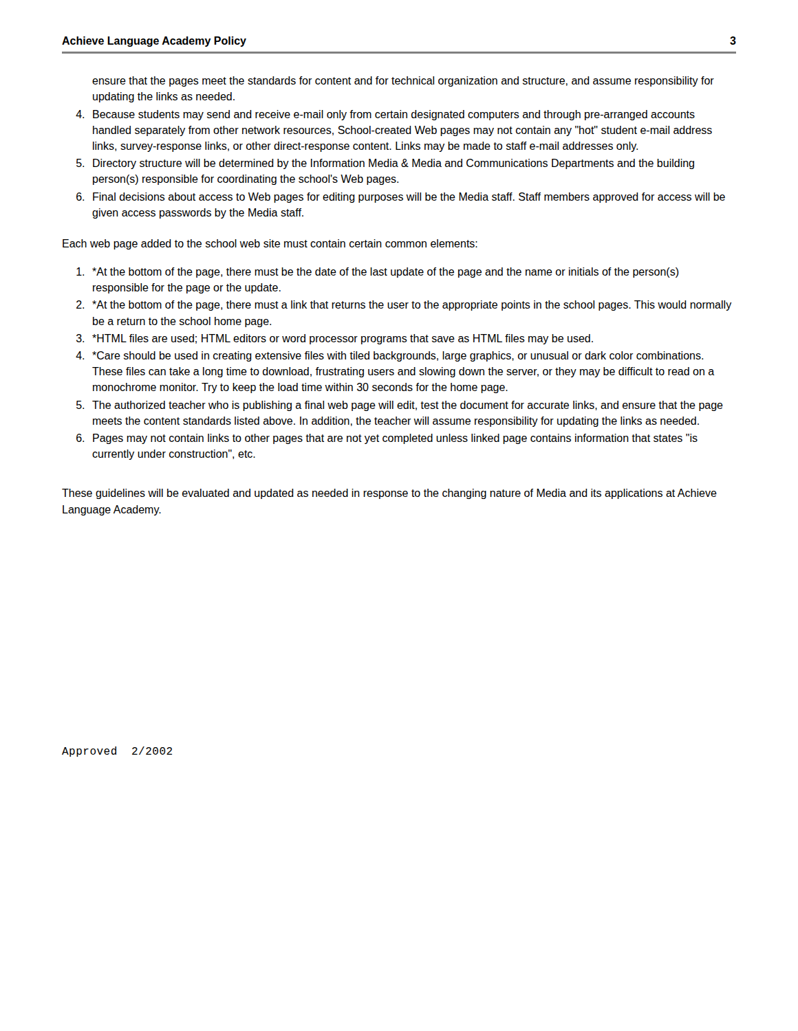Achieve Language Academy Policy 3
ensure that the pages meet the standards for content and for technical organization and structure, and assume responsibility for updating the links as needed.
Because students may send and receive e-mail only from certain designated computers and through pre-arranged accounts handled separately from other network resources, School-created Web pages may not contain any "hot" student e-mail address links, survey-response links, or other direct-response content. Links may be made to staff e-mail addresses only.
Directory structure will be determined by the Information Media & Media and Communications Departments and the building person(s) responsible for coordinating the school's Web pages.
Final decisions about access to Web pages for editing purposes will be the Media staff. Staff members approved for access will be given access passwords by the Media staff.
Each web page added to the school web site must contain certain common elements:
*At the bottom of the page, there must be the date of the last update of the page and the name or initials of the person(s) responsible for the page or the update.
*At the bottom of the page, there must a link that returns the user to the appropriate points in the school pages. This would normally be a return to the school home page.
*HTML files are used; HTML editors or word processor programs that save as HTML files may be used.
*Care should be used in creating extensive files with tiled backgrounds, large graphics, or unusual or dark color combinations. These files can take a long time to download, frustrating users and slowing down the server, or they may be difficult to read on a monochrome monitor. Try to keep the load time within 30 seconds for the home page.
The authorized teacher who is publishing a final web page will edit, test the document for accurate links, and ensure that the page meets the content standards listed above. In addition, the teacher will assume responsibility for updating the links as needed.
Pages may not contain links to other pages that are not yet completed unless linked page contains information that states "is currently under construction", etc.
These guidelines will be evaluated and updated as needed in response to the changing nature of Media and its applications at Achieve Language Academy.
Approved 2/2002